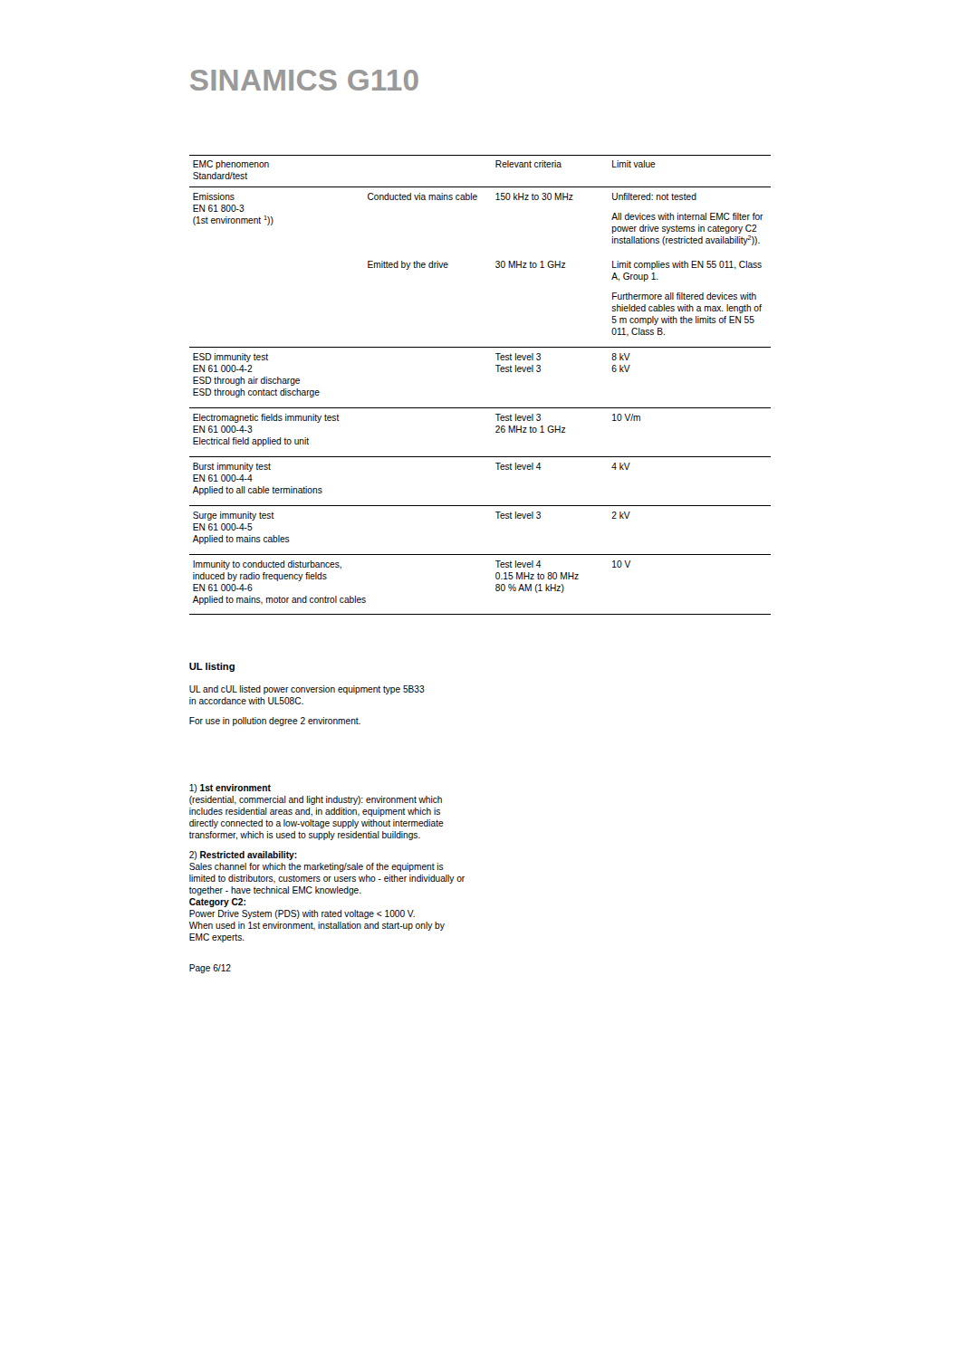SINAMICS G110
| EMC phenomenon Standard/test | Relevant criteria | Limit value |
| Emissions EN 61 800-3 (1st environment 1 )) | Conducted via mains cable | 150 kHz to 30 MHz | Unfiltered: not tested All devices with internal EMC filter for power drive systems in category C2 installations (restricted availability 2 )). |
| Emitted by the drive | 30 MHz to 1 GHz | Limit complies with EN 55 011, Class A, Group 1. Furthermore all filtered devices with shielded cables with a max. length of 5 m comply with the limits of EN 55 011, Class B. |
| ESD immunity test EN 61 000-4-2 ESD through air discharge ESD through contact discharge | Test level 3 Test level 3 | 8 kV 6 kV |
| Electromagnetic fields immunity test EN 61 000-4-3 Electrical field applied to unit | Test level 3 26 MHz to 1 GHz | 10 V/m |
| Burst immunity test EN 61 000-4-4 Applied to all cable terminations | Test level 4 | 4 kV |
| Surge immunity test EN 61 000-4-5 Applied to mains cables | Test level 3 | 2 kV |
| Immunity to conducted disturbances, induced by radio frequency fields EN 61 000-4-6 Applied to mains, motor and control cables | Test level 4 0.15 MHz to 80 MHz 80 % AM (1 kHz) | 10 V |
UL listing
UL and cUL listed power conversion equipment type 5B33
in accordance with UL508C.
For use in pollution degree 2 environment.
1) 1st environment
(residential, commercial and light industry): environment which
includes residential areas and, in addition, equipment which is
directly connected to a low-voltage supply without intermediate
transformer, which is used to supply residential buildings.
2) Restricted availability:
Sales channel for which the marketing/sale of the equipment is
limited to distributors, customers or users who - either individually or
together - have technical EMC knowledge.
Category C2:
Power Drive System (PDS) with rated voltage < 1000 V.
When used in 1st environment, installation and start-up only by
EMC experts.
Page 6/12